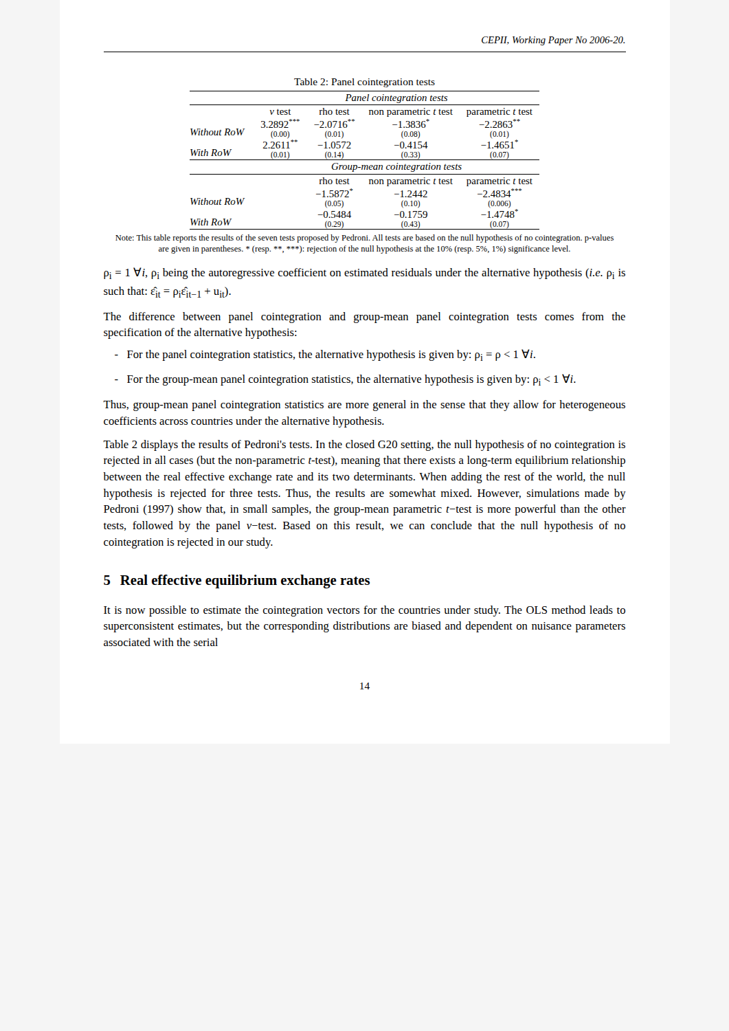CEPII, Working Paper No 2006-20.
Table 2: Panel cointegration tests
| | Panel cointegration tests |
| | v test | rho test | non parametric t test | parametric t test |
| Without RoW | 3.2892 *** (0.00) | −2.0716 ** (0.01) | −1.3836 * (0.08) | −2.2863 ** (0.01) |
| With RoW | 2.2611 ** (0.01) | −1.0572 (0.14) | −0.4154 (0.33) | −1.4651 * (0.07) |
| | Group-mean cointegration tests |
| | | rho test | non parametric t test | parametric t test |
| Without RoW | | −1.5872 * (0.05) | −1.2442 (0.10) | −2.4834 *** (0.006) |
| With RoW | | −0.5484 (0.29) | −0.1759 (0.43) | −1.4748 * (0.07) |
Note: This table reports the results of the seven tests proposed by Pedroni. All tests are based on the null hypothesis of no cointegration. p-values are given in parentheses. * (resp. **, ***): rejection of the null hypothesis at the 10% (resp. 5%, 1%) significance level.
ρi = 1 ∀i, ρi being the autoregressive coefficient on estimated residuals under the alternative hypothesis (i.e. ρi is such that: ε̂it = ρiε̂it−1 + uit).
The difference between panel cointegration and group-mean panel cointegration tests comes from the specification of the alternative hypothesis:
For the panel cointegration statistics, the alternative hypothesis is given by: ρi = ρ < 1 ∀i.
For the group-mean panel cointegration statistics, the alternative hypothesis is given by: ρi < 1 ∀i.
Thus, group-mean panel cointegration statistics are more general in the sense that they allow for heterogeneous coefficients across countries under the alternative hypothesis.
Table 2 displays the results of Pedroni's tests. In the closed G20 setting, the null hypothesis of no cointegration is rejected in all cases (but the non-parametric t-test), meaning that there exists a long-term equilibrium relationship between the real effective exchange rate and its two determinants. When adding the rest of the world, the null hypothesis is rejected for three tests. Thus, the results are somewhat mixed. However, simulations made by Pedroni (1997) show that, in small samples, the group-mean parametric t−test is more powerful than the other tests, followed by the panel v−test. Based on this result, we can conclude that the null hypothesis of no cointegration is rejected in our study.
5 Real effective equilibrium exchange rates
It is now possible to estimate the cointegration vectors for the countries under study. The OLS method leads to superconsistent estimates, but the corresponding distributions are biased and dependent on nuisance parameters associated with the serial
14